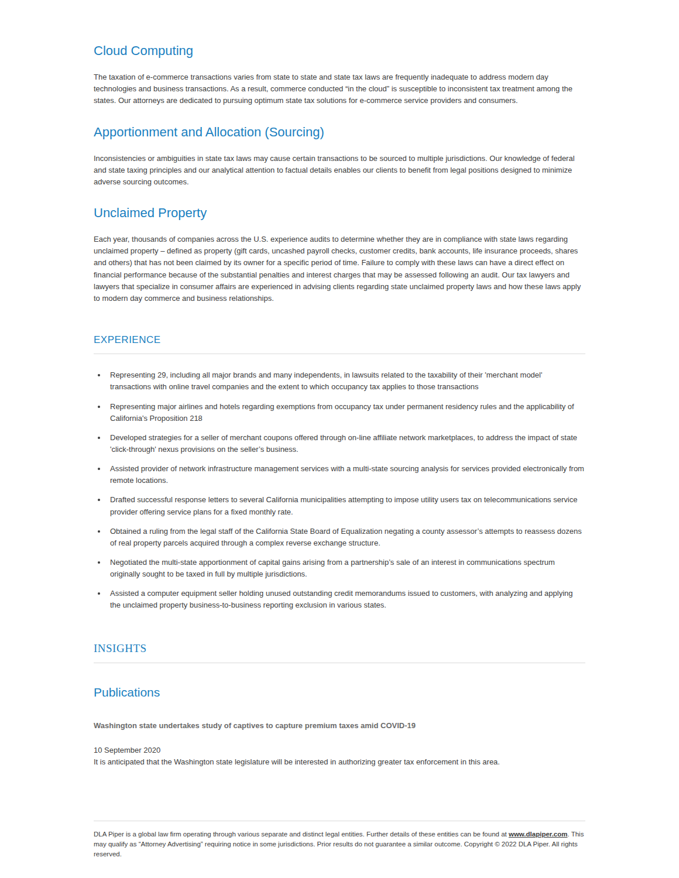Cloud Computing
The taxation of e-commerce transactions varies from state to state and state tax laws are frequently inadequate to address modern day technologies and business transactions. As a result, commerce conducted “in the cloud” is susceptible to inconsistent tax treatment among the states. Our attorneys are dedicated to pursuing optimum state tax solutions for e-commerce service providers and consumers.
Apportionment and Allocation (Sourcing)
Inconsistencies or ambiguities in state tax laws may cause certain transactions to be sourced to multiple jurisdictions. Our knowledge of federal and state taxing principles and our analytical attention to factual details enables our clients to benefit from legal positions designed to minimize adverse sourcing outcomes.
Unclaimed Property
Each year, thousands of companies across the U.S. experience audits to determine whether they are in compliance with state laws regarding unclaimed property – defined as property (gift cards, uncashed payroll checks, customer credits, bank accounts, life insurance proceeds, shares and others) that has not been claimed by its owner for a specific period of time. Failure to comply with these laws can have a direct effect on financial performance because of the substantial penalties and interest charges that may be assessed following an audit. Our tax lawyers and lawyers that specialize in consumer affairs are experienced in advising clients regarding state unclaimed property laws and how these laws apply to modern day commerce and business relationships.
EXPERIENCE
Representing 29, including all major brands and many independents, in lawsuits related to the taxability of their 'merchant model' transactions with online travel companies and the extent to which occupancy tax applies to those transactions
Representing major airlines and hotels regarding exemptions from occupancy tax under permanent residency rules and the applicability of California's Proposition 218
Developed strategies for a seller of merchant coupons offered through on-line affiliate network marketplaces, to address the impact of state 'click-through' nexus provisions on the seller’s business.
Assisted provider of network infrastructure management services with a multi-state sourcing analysis for services provided electronically from remote locations.
Drafted successful response letters to several California municipalities attempting to impose utility users tax on telecommunications service provider offering service plans for a fixed monthly rate.
Obtained a ruling from the legal staff of the California State Board of Equalization negating a county assessor’s attempts to reassess dozens of real property parcels acquired through a complex reverse exchange structure.
Negotiated the multi-state apportionment of capital gains arising from a partnership’s sale of an interest in communications spectrum originally sought to be taxed in full by multiple jurisdictions.
Assisted a computer equipment seller holding unused outstanding credit memorandums issued to customers, with analyzing and applying the unclaimed property business-to-business reporting exclusion in various states.
INSIGHTS
Publications
Washington state undertakes study of captives to capture premium taxes amid COVID-19
10 September 2020
It is anticipated that the Washington state legislature will be interested in authorizing greater tax enforcement in this area.
DLA Piper is a global law firm operating through various separate and distinct legal entities. Further details of these entities can be found at www.dlapiper.com. This may qualify as “Attorney Advertising” requiring notice in some jurisdictions. Prior results do not guarantee a similar outcome. Copyright © 2022 DLA Piper. All rights reserved.